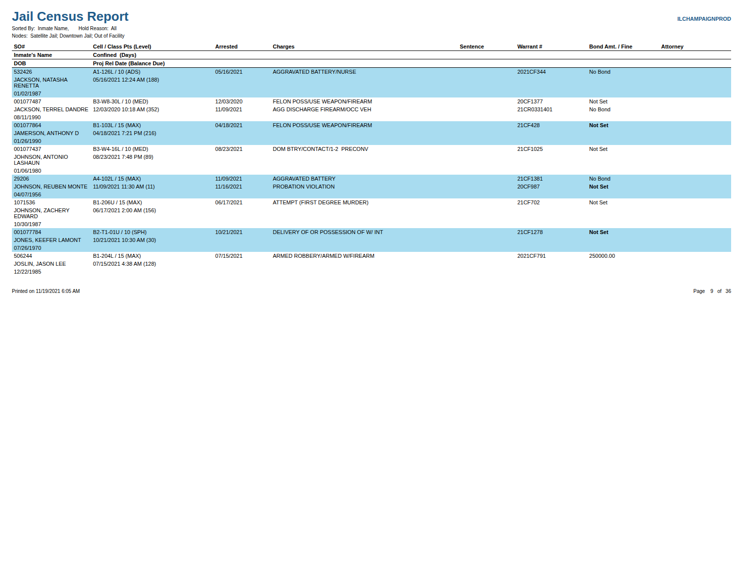ILCHAMPAIGNPROD
Jail Census Report
Sorted By: Inmate Name, Hold Reason: All
Nodes: Satellite Jail; Downtown Jail; Out of Facility
| SO# | Cell / Class Pts (Level) | Arrested | Charges | Sentence | Warrant # | Bond Amt. / Fine | Attorney |
| --- | --- | --- | --- | --- | --- | --- | --- |
| Inmate's Name | Confined (Days) | | | | | | |
| DOB | Proj Rel Date (Balance Due) | | | | | | |
| 532426 | A1-126L / 10 (ADS) | 05/16/2021 | AGGRAVATED BATTERY/NURSE | | 2021CF344 | No Bond | |
| JACKSON, NATASHA RENETTA | 05/16/2021 12:24 AM (188) | | | | | | |
| 01/02/1987 | | | | | | | |
| 001077487 | B3-W8-30L / 10 (MED) | 12/03/2020 | FELON POSS/USE WEAPON/FIREARM | | 20CF1377 | Not Set | |
| JACKSON, TERREL DANDRE | 12/03/2020 10:18 AM (352) | 11/09/2021 | AGG DISCHARGE FIREARM/OCC VEH | | 21CR0331401 | No Bond | |
| 08/11/1990 | | | | | | | |
| 001077864 | B1-103L / 15 (MAX) | 04/18/2021 | FELON POSS/USE WEAPON/FIREARM | | 21CF428 | Not Set | |
| JAMERSON, ANTHONY D | 04/18/2021 7:21 PM (216) | | | | | | |
| 01/26/1990 | | | | | | | |
| 001077437 | B3-W4-16L / 10 (MED) | 08/23/2021 | DOM BTRY/CONTACT/1-2 PRECONV | | 21CF1025 | Not Set | |
| JOHNSON, ANTONIO LASHAUN | 08/23/2021 7:48 PM (89) | | | | | | |
| 01/06/1980 | | | | | | | |
| 29206 | A4-102L / 15 (MAX) | 11/09/2021 | AGGRAVATED BATTERY | | 21CF1381 | No Bond | |
| JOHNSON, REUBEN MONTE | 11/09/2021 11:30 AM (11) | 11/16/2021 | PROBATION VIOLATION | | 20CF987 | Not Set | |
| 04/07/1956 | | | | | | | |
| 1071536 | B1-206U / 15 (MAX) | 06/17/2021 | ATTEMPT (FIRST DEGREE MURDER) | | 21CF702 | Not Set | |
| JOHNSON, ZACHERY EDWARD | 06/17/2021 2:00 AM (156) | | | | | | |
| 10/30/1987 | | | | | | | |
| 001077784 | B2-T1-01U / 10 (SPH) | 10/21/2021 | DELIVERY OF OR POSSESSION OF W/ INT | | 21CF1278 | Not Set | |
| JONES, KEEFER LAMONT | 10/21/2021 10:30 AM (30) | | | | | | |
| 07/26/1970 | | | | | | | |
| 506244 | B1-204L / 15 (MAX) | 07/15/2021 | ARMED ROBBERY/ARMED W/FIREARM | | 2021CF791 | 250000.00 | |
| JOSLIN, JASON LEE | 07/15/2021 4:38 AM (128) | | | | | | |
| 12/22/1985 | | | | | | | |
Printed on 11/19/2021 6:05 AM Page 9 of 36